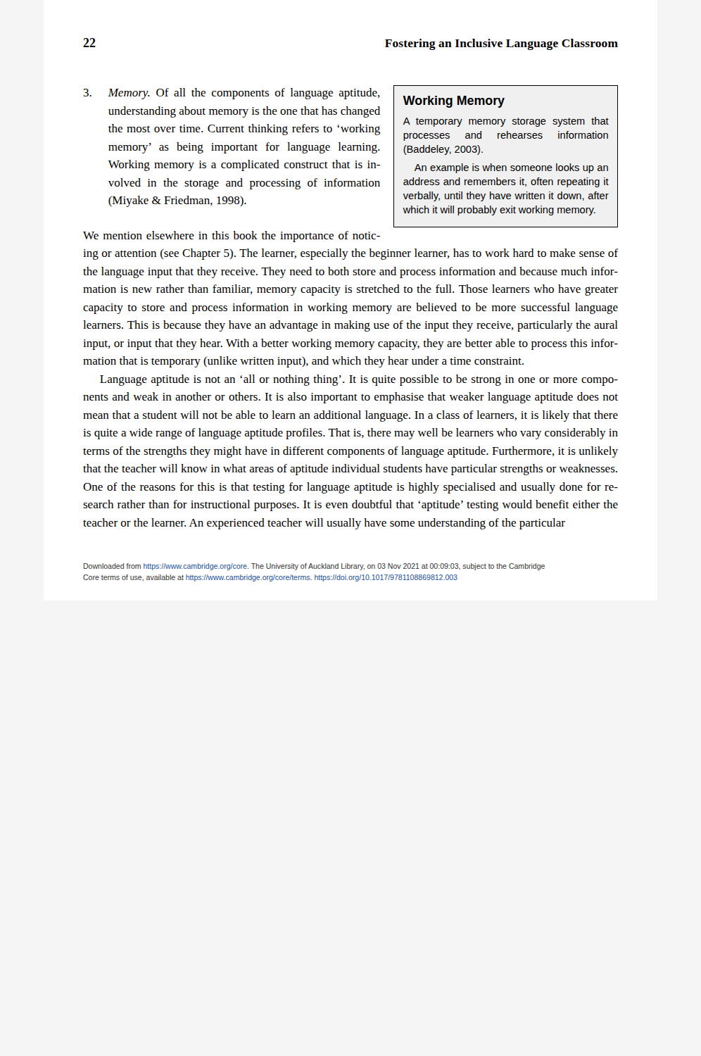22 Fostering an Inclusive Language Classroom
3.
Working Memory
A temporary memory storage system that processes and rehearses information (Baddeley, 2003).
An example is when someone looks up an address and remembers it, often repeating it verbally, until they have written it down, after which it will probably exit working memory.
Memory. Of all the components of language aptitude, understanding about memory is the one that has changed the most over time. Current thinking refers to ‘working memory’ as being important for language learning. Working memory is a complicated construct that is involved in the storage and processing of information (Miyake & Friedman, 1998).
We mention elsewhere in this book the importance of noticing or attention (see Chapter 5). The learner, especially the beginner learner, has to work hard to make sense of the language input that they receive. They need to both store and process information and because much information is new rather than familiar, memory capacity is stretched to the full. Those learners who have greater capacity to store and process information in working memory are believed to be more successful language learners. This is because they have an advantage in making use of the input they receive, particularly the aural input, or input that they hear. With a better working memory capacity, they are better able to process this information that is temporary (unlike written input), and which they hear under a time constraint.
Language aptitude is not an ‘all or nothing thing’. It is quite possible to be strong in one or more components and weak in another or others. It is also important to emphasise that weaker language aptitude does not mean that a student will not be able to learn an additional language. In a class of learners, it is likely that there is quite a wide range of language aptitude profiles. That is, there may well be learners who vary considerably in terms of the strengths they might have in different components of language aptitude. Furthermore, it is unlikely that the teacher will know in what areas of aptitude individual students have particular strengths or weaknesses. One of the reasons for this is that testing for language aptitude is highly specialised and usually done for research rather than for instructional purposes. It is even doubtful that ‘aptitude’ testing would benefit either the teacher or the learner. An experienced teacher will usually have some understanding of the particular
Downloaded from https://www.cambridge.org/core. The University of Auckland Library, on 03 Nov 2021 at 00:09:03, subject to the Cambridge
Core terms of use, available at https://www.cambridge.org/core/terms. https://doi.org/10.1017/9781108869812.003